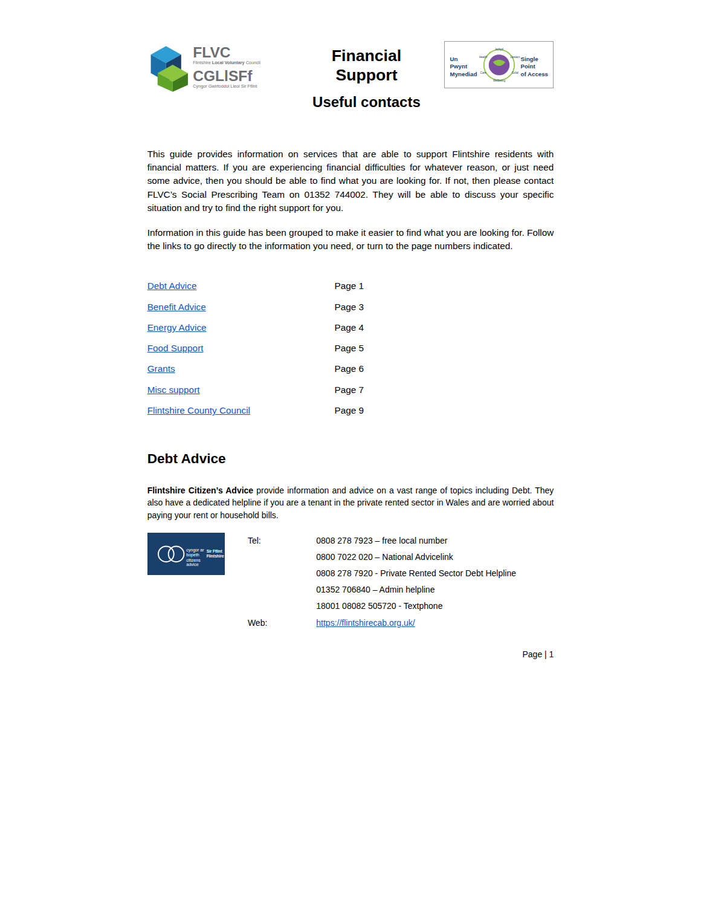FLVC Flintshire Local Voluntary Council CGLlSFf Cyngor Gwirfoddol Lleol Sir Fflint
Financial Support
Useful contacts
Un Pwynt Mynediad Iechyd Llesiant Gofal Wellbeing Care Health Single Point of Access
This guide provides information on services that are able to support Flintshire residents with financial matters. If you are experiencing financial difficulties for whatever reason, or just need some advice, then you should be able to find what you are looking for. If not, then please contact FLVC’s Social Prescribing Team on 01352 744002. They will be able to discuss your specific situation and try to find the right support for you.
Information in this guide has been grouped to make it easier to find what you are looking for. Follow the links to go directly to the information you need, or turn to the page numbers indicated.
| Debt Advice | Page 1 |
| Benefit Advice | Page 3 |
| Energy Advice | Page 4 |
| Food Support | Page 5 |
| Grants | Page 6 |
| Misc support | Page 7 |
| Flintshire County Council | Page 9 |
Debt Advice
Flintshire Citizen’s Advice provide information and advice on a vast range of topics including Debt. They also have a dedicated helpline if you are a tenant in the private rented sector in Wales and are worried about paying your rent or household bills.
cyngor ar bopeth citizens advice Sir Fflint Flintshire
| Tel: | 0808 278 7923 – free local number |
| | 0800 7022 020 – National Advicelink |
| | 0808 278 7920 - Private Rented Sector Debt Helpline |
| | 01352 706840 – Admin helpline |
| | 18001 08082 505720 - Textphone |
| Web: | https://flintshirecab.org.uk/ |
Page | 1